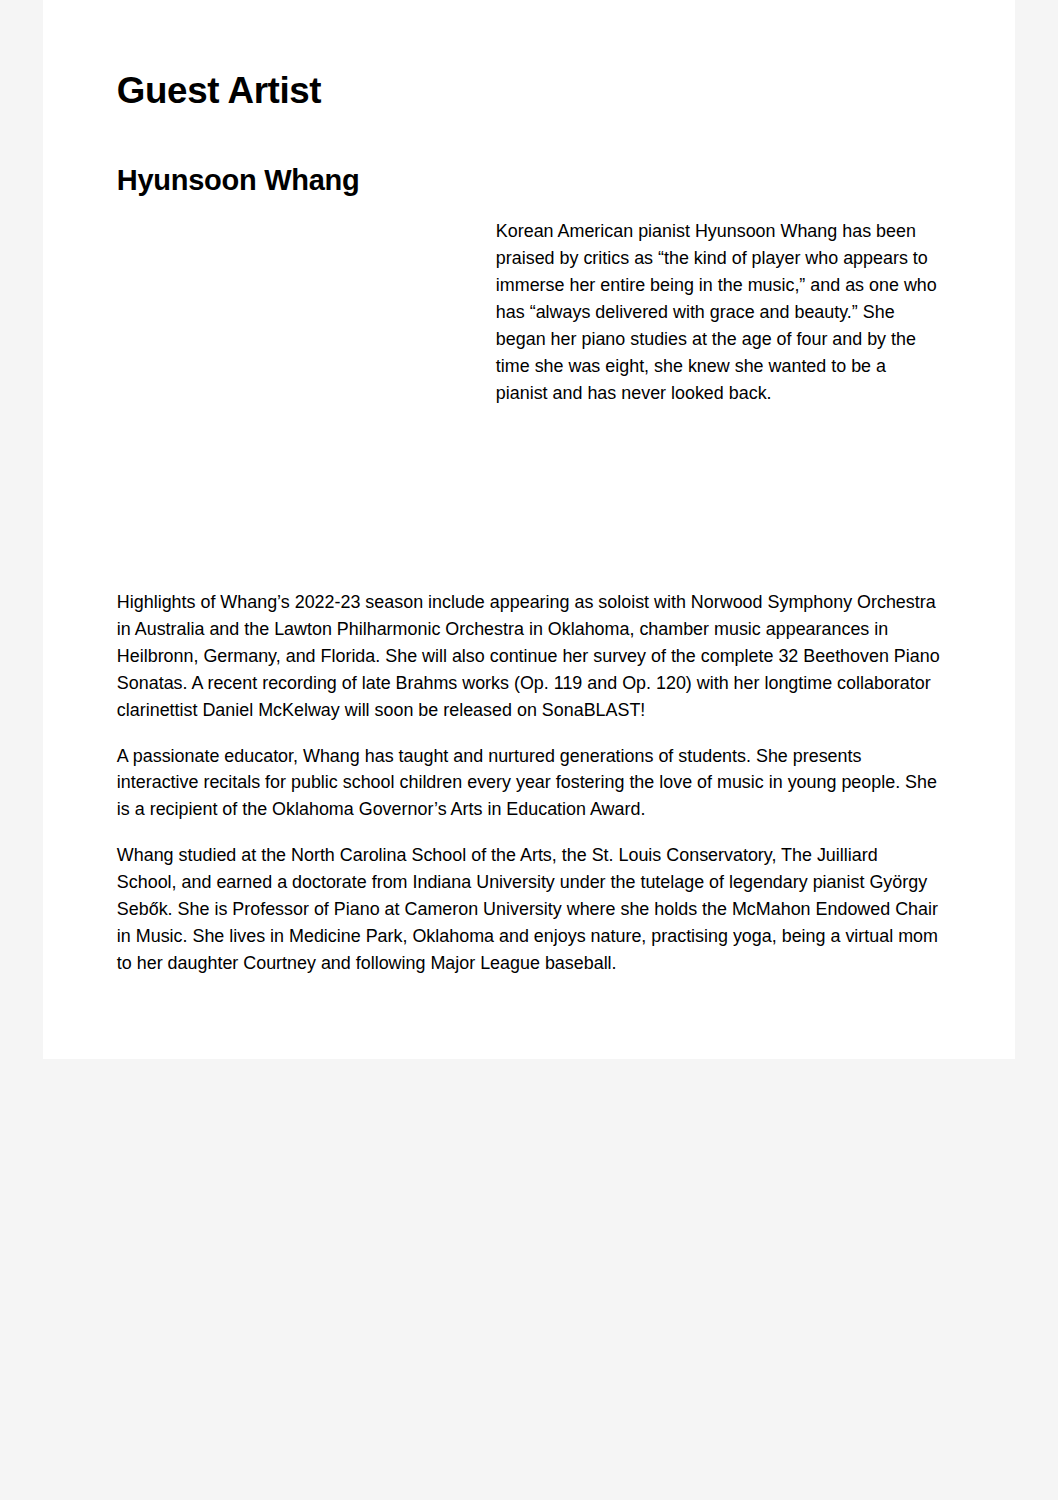Guest Artist
Hyunsoon Whang
Korean American pianist Hyunsoon Whang has been praised by critics as “the kind of player who appears to immerse her entire being in the music,” and as one who has “always delivered with grace and beauty.” She began her piano studies at the age of four and by the time she was eight, she knew she wanted to be a pianist and has never looked back.
Highlights of Whang’s 2022-23 season include appearing as soloist with Norwood Symphony Orchestra in Australia and the Lawton Philharmonic Orchestra in Oklahoma, chamber music appearances in Heilbronn, Germany, and Florida. She will also continue her survey of the complete 32 Beethoven Piano Sonatas. A recent recording of late Brahms works (Op. 119 and Op. 120) with her longtime collaborator clarinettist Daniel McKelway will soon be released on SonaBLAST!
A passionate educator, Whang has taught and nurtured generations of students. She presents interactive recitals for public school children every year fostering the love of music in young people. She is a recipient of the Oklahoma Governor’s Arts in Education Award.
Whang studied at the North Carolina School of the Arts, the St. Louis Conservatory, The Juilliard School, and earned a doctorate from Indiana University under the tutelage of legendary pianist György Sebők. She is Professor of Piano at Cameron University where she holds the McMahon Endowed Chair in Music. She lives in Medicine Park, Oklahoma and enjoys nature, practising yoga, being a virtual mom to her daughter Courtney and following Major League baseball.